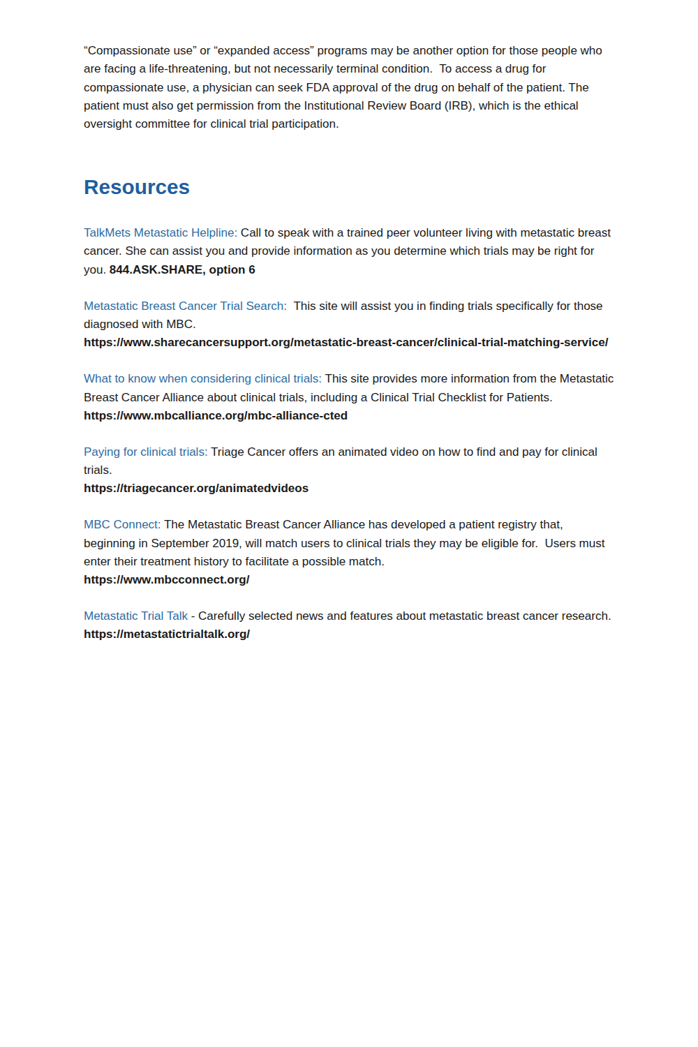“Compassionate use” or “expanded access” programs may be another option for those people who are facing a life-threatening, but not necessarily terminal condition. To access a drug for compassionate use, a physician can seek FDA approval of the drug on behalf of the patient. The patient must also get permission from the Institutional Review Board (IRB), which is the ethical oversight committee for clinical trial participation.
Resources
TalkMets Metastatic Helpline: Call to speak with a trained peer volunteer living with metastatic breast cancer. She can assist you and provide information as you determine which trials may be right for you. 844.ASK.SHARE, option 6
Metastatic Breast Cancer Trial Search: This site will assist you in finding trials specifically for those diagnosed with MBC.
https://www.sharecancersupport.org/metastatic-breast-cancer/clinical-trial-matching-service/
What to know when considering clinical trials: This site provides more information from the Metastatic Breast Cancer Alliance about clinical trials, including a Clinical Trial Checklist for Patients.
https://www.mbcalliance.org/mbc-alliance-cted
Paying for clinical trials: Triage Cancer offers an animated video on how to find and pay for clinical trials.
https://triagecancer.org/animatedvideos
MBC Connect: The Metastatic Breast Cancer Alliance has developed a patient registry that, beginning in September 2019, will match users to clinical trials they may be eligible for. Users must enter their treatment history to facilitate a possible match.
https://www.mbcconnect.org/
Metastatic Trial Talk - Carefully selected news and features about metastatic breast cancer research.
https://metastatictrialtalk.org/